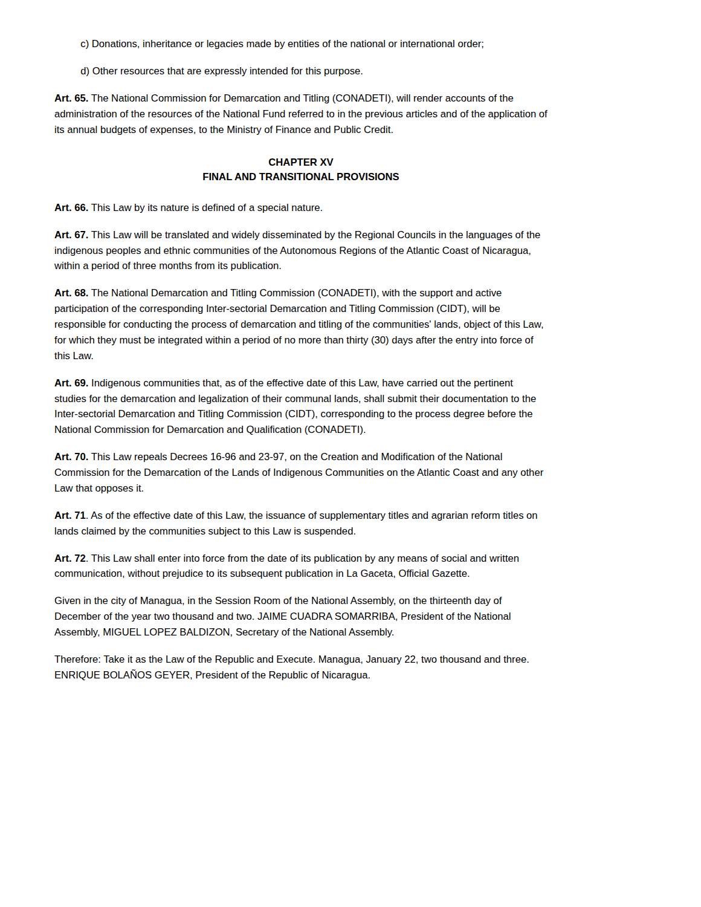c) Donations, inheritance or legacies made by entities of the national or international order;
d) Other resources that are expressly intended for this purpose.
Art. 65. The National Commission for Demarcation and Titling (CONADETI), will render accounts of the administration of the resources of the National Fund referred to in the previous articles and of the application of its annual budgets of expenses, to the Ministry of Finance and Public Credit.
CHAPTER XVFINAL AND TRANSITIONAL PROVISIONS
Art. 66. This Law by its nature is defined of a special nature.
Art. 67. This Law will be translated and widely disseminated by the Regional Councils in the languages of the indigenous peoples and ethnic communities of the Autonomous Regions of the Atlantic Coast of Nicaragua, within a period of three months from its publication.
Art. 68. The National Demarcation and Titling Commission (CONADETI), with the support and active participation of the corresponding Inter-sectorial Demarcation and Titling Commission (CIDT), will be responsible for conducting the process of demarcation and titling of the communities' lands, object of this Law, for which they must be integrated within a period of no more than thirty (30) days after the entry into force of this Law.
Art. 69. Indigenous communities that, as of the effective date of this Law, have carried out the pertinent studies for the demarcation and legalization of their communal lands, shall submit their documentation to the Inter-sectorial Demarcation and Titling Commission (CIDT), corresponding to the process degree before the National Commission for Demarcation and Qualification (CONADETI).
Art. 70. This Law repeals Decrees 16-96 and 23-97, on the Creation and Modification of the National Commission for the Demarcation of the Lands of Indigenous Communities on the Atlantic Coast and any other Law that opposes it.
Art. 71. As of the effective date of this Law, the issuance of supplementary titles and agrarian reform titles on lands claimed by the communities subject to this Law is suspended.
Art. 72. This Law shall enter into force from the date of its publication by any means of social and written communication, without prejudice to its subsequent publication in La Gaceta, Official Gazette.
Given in the city of Managua, in the Session Room of the National Assembly, on the thirteenth day of December of the year two thousand and two. JAIME CUADRA SOMARRIBA, President of the National Assembly, MIGUEL LOPEZ BALDIZON, Secretary of the National Assembly.
Therefore: Take it as the Law of the Republic and Execute. Managua, January 22, two thousand and three. ENRIQUE BOLAÑOS GEYER, President of the Republic of Nicaragua.